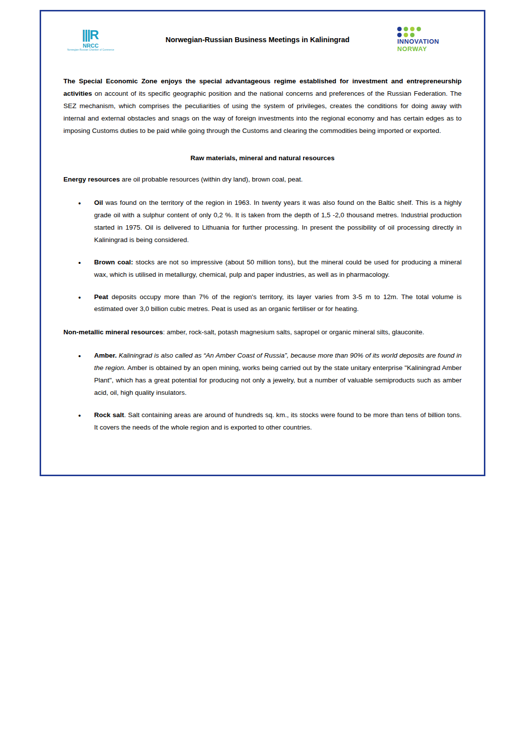|||R
NRCC
Norwegian-Russian Chamber of Commerce
Norwegian-Russian Business Meetings in Kaliningrad
INNOVATION
NORWAY
The Special Economic Zone enjoys the special advantageous regime established for investment and entrepreneurship activities on account of its specific geographic position and the national concerns and preferences of the Russian Federation. The SEZ mechanism, which comprises the peculiarities of using the system of privileges, creates the conditions for doing away with internal and external obstacles and snags on the way of foreign investments into the regional economy and has certain edges as to imposing Customs duties to be paid while going through the Customs and clearing the commodities being imported or exported.
Raw materials, mineral and natural resources
Energy resources are oil probable resources (within dry land), brown coal, peat.
Oil was found on the territory of the region in 1963. In twenty years it was also found on the Baltic shelf. This is a highly grade oil with a sulphur content of only 0,2 %. It is taken from the depth of 1,5 -2,0 thousand metres. Industrial production started in 1975. Oil is delivered to Lithuania for further processing. In present the possibility of oil processing directly in Kaliningrad is being considered.
Brown coal: stocks are not so impressive (about 50 million tons), but the mineral could be used for producing a mineral wax, which is utilised in metallurgy, chemical, pulp and paper industries, as well as in pharmacology.
Peat deposits occupy more than 7% of the region's territory, its layer varies from 3-5 m to 12m. The total volume is estimated over 3,0 billion cubic metres. Peat is used as an organic fertiliser or for heating.
Non-metallic mineral resources: amber, rock-salt, potash magnesium salts, sapropel or organic mineral silts, glauconite.
Amber. Kaliningrad is also called as “An Amber Coast of Russia”, because more than 90% of its world deposits are found in the region. Amber is obtained by an open mining, works being carried out by the state unitary enterprise "Kaliningrad Amber Plant", which has a great potential for producing not only a jewelry, but a number of valuable semiproducts such as amber acid, oil, high quality insulators.
Rock salt. Salt containing areas are around of hundreds sq. km., its stocks were found to be more than tens of billion tons. It covers the needs of the whole region and is exported to other countries.